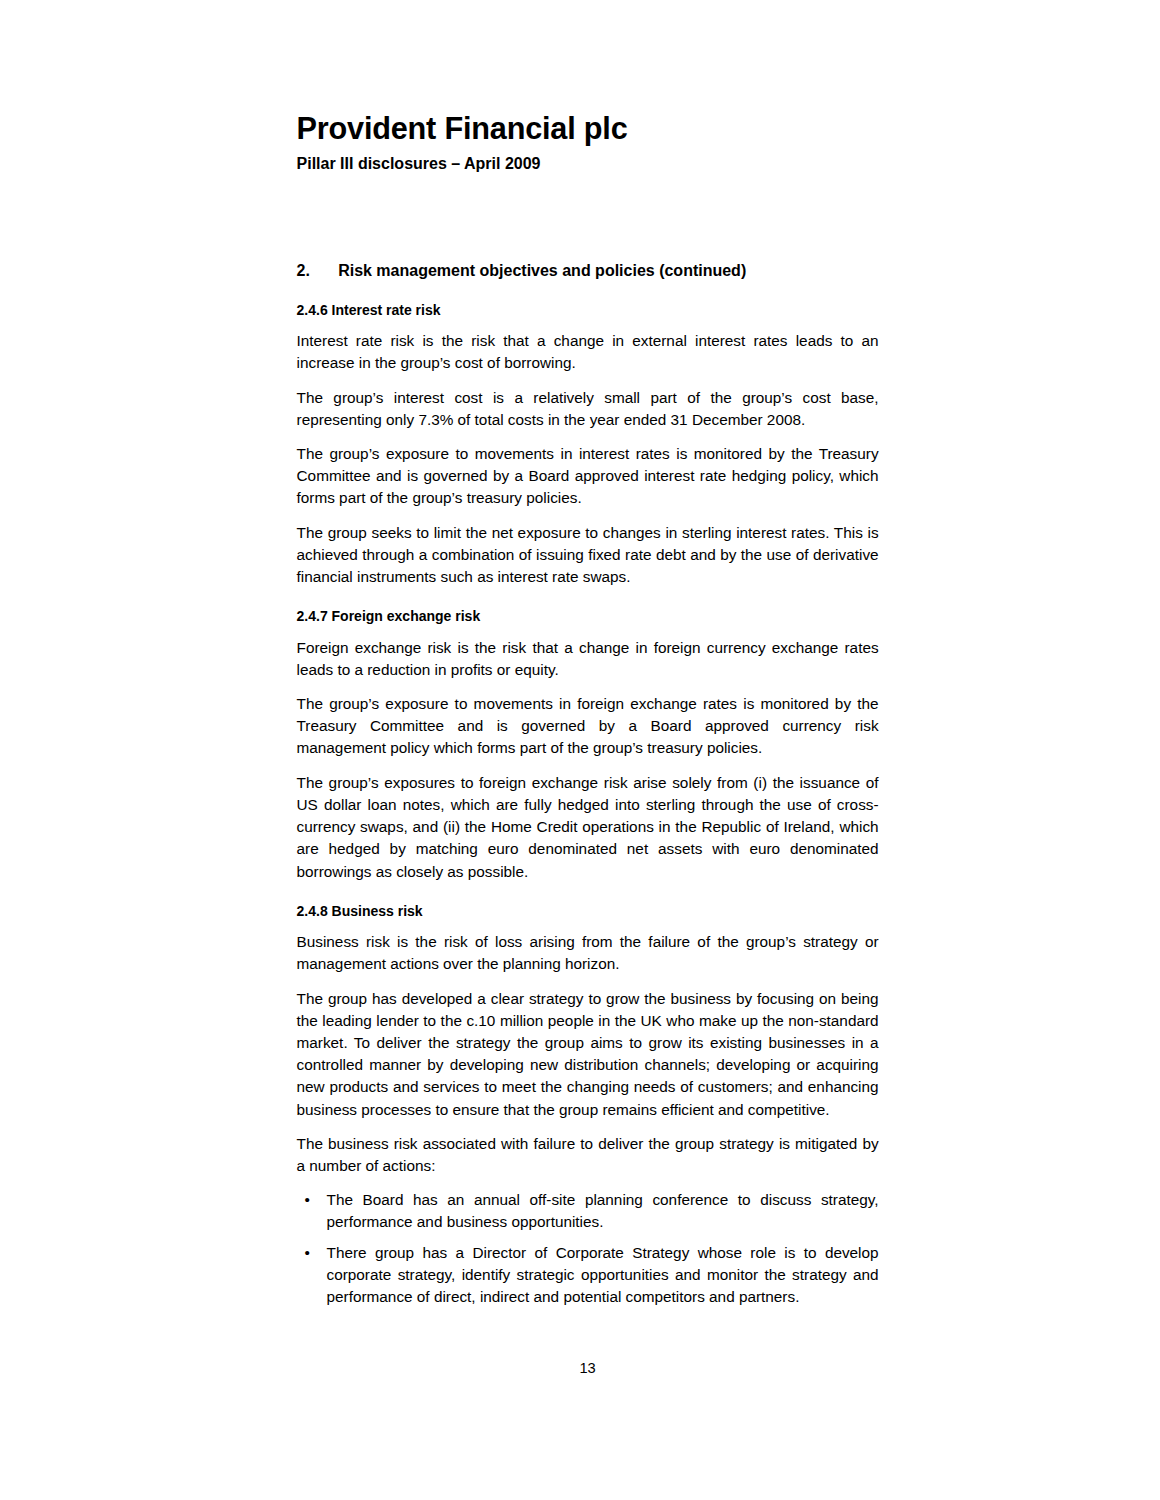Provident Financial plc
Pillar III disclosures – April 2009
2. Risk management objectives and policies (continued)
2.4.6 Interest rate risk
Interest rate risk is the risk that a change in external interest rates leads to an increase in the group’s cost of borrowing.
The group’s interest cost is a relatively small part of the group’s cost base, representing only 7.3% of total costs in the year ended 31 December 2008.
The group’s exposure to movements in interest rates is monitored by the Treasury Committee and is governed by a Board approved interest rate hedging policy, which forms part of the group’s treasury policies.
The group seeks to limit the net exposure to changes in sterling interest rates. This is achieved through a combination of issuing fixed rate debt and by the use of derivative financial instruments such as interest rate swaps.
2.4.7 Foreign exchange risk
Foreign exchange risk is the risk that a change in foreign currency exchange rates leads to a reduction in profits or equity.
The group’s exposure to movements in foreign exchange rates is monitored by the Treasury Committee and is governed by a Board approved currency risk management policy which forms part of the group’s treasury policies.
The group’s exposures to foreign exchange risk arise solely from (i) the issuance of US dollar loan notes, which are fully hedged into sterling through the use of cross-currency swaps, and (ii) the Home Credit operations in the Republic of Ireland, which are hedged by matching euro denominated net assets with euro denominated borrowings as closely as possible.
2.4.8 Business risk
Business risk is the risk of loss arising from the failure of the group’s strategy or management actions over the planning horizon.
The group has developed a clear strategy to grow the business by focusing on being the leading lender to the c.10 million people in the UK who make up the non-standard market. To deliver the strategy the group aims to grow its existing businesses in a controlled manner by developing new distribution channels; developing or acquiring new products and services to meet the changing needs of customers; and enhancing business processes to ensure that the group remains efficient and competitive.
The business risk associated with failure to deliver the group strategy is mitigated by a number of actions:
The Board has an annual off-site planning conference to discuss strategy, performance and business opportunities.
There group has a Director of Corporate Strategy whose role is to develop corporate strategy, identify strategic opportunities and monitor the strategy and performance of direct, indirect and potential competitors and partners.
13